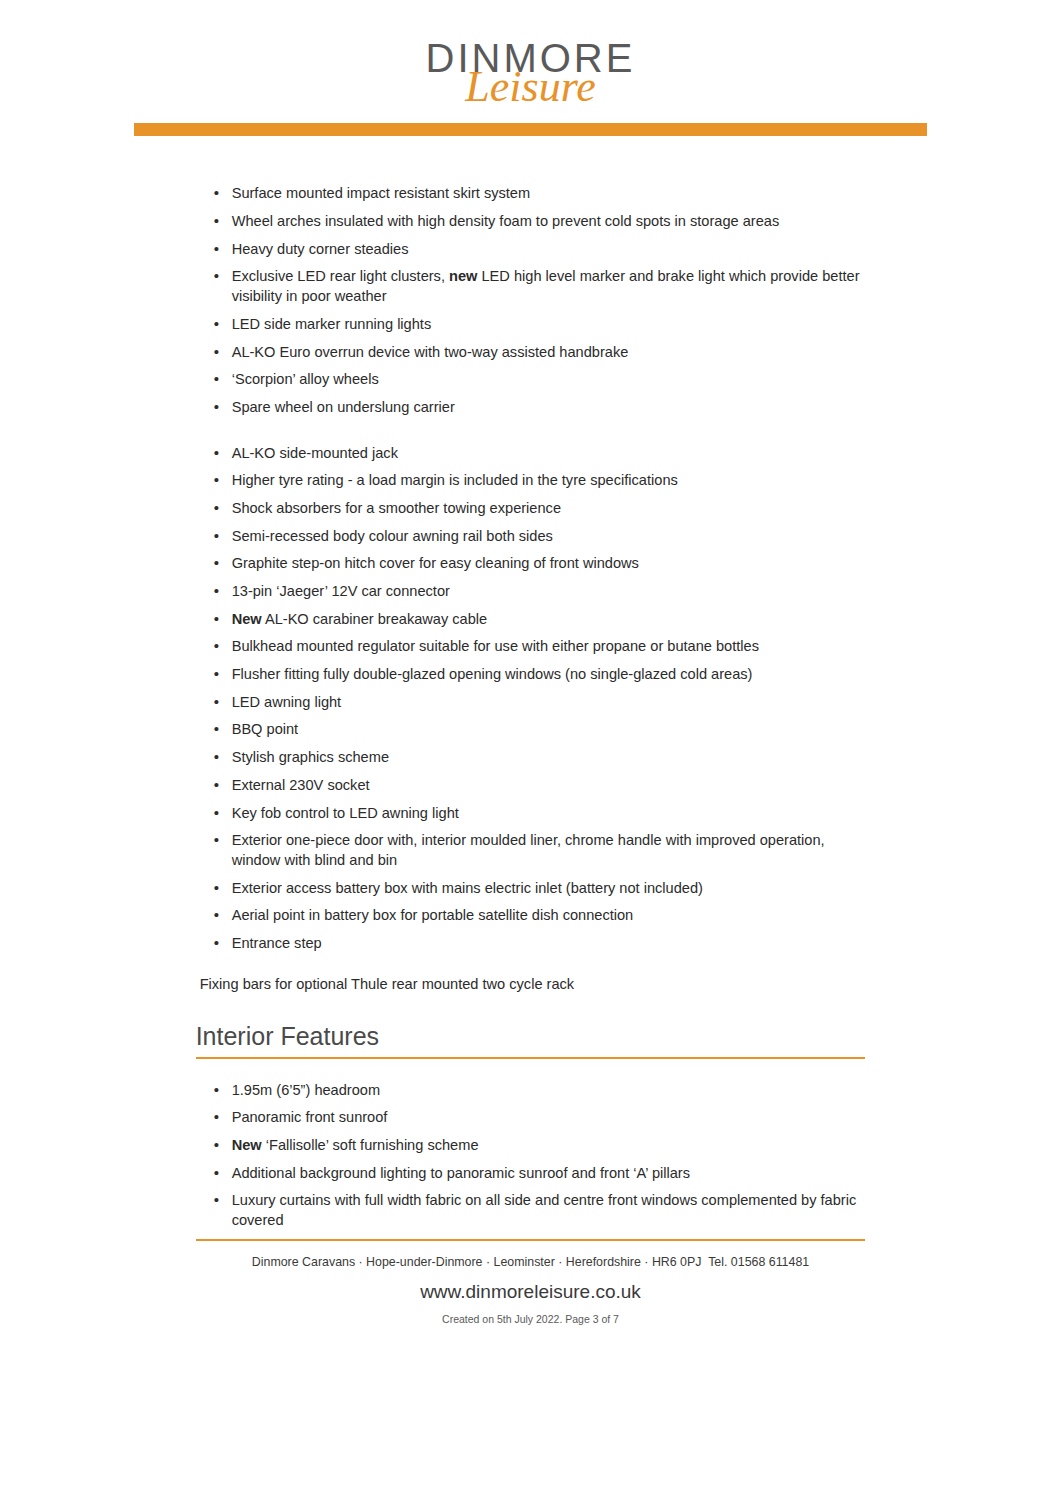DINMORE
Leisure
Surface mounted impact resistant skirt system
Wheel arches insulated with high density foam to prevent cold spots in storage areas
Heavy duty corner steadies
Exclusive LED rear light clusters, new LED high level marker and brake light which provide better visibility in poor weather
LED side marker running lights
AL-KO Euro overrun device with two-way assisted handbrake
‘Scorpion’ alloy wheels
Spare wheel on underslung carrier
AL-KO side-mounted jack
Higher tyre rating - a load margin is included in the tyre specifications
Shock absorbers for a smoother towing experience
Semi-recessed body colour awning rail both sides
Graphite step-on hitch cover for easy cleaning of front windows
13-pin ‘Jaeger’ 12V car connector
New AL-KO carabiner breakaway cable
Bulkhead mounted regulator suitable for use with either propane or butane bottles
Flusher fitting fully double-glazed opening windows (no single-glazed cold areas)
LED awning light
BBQ point
Stylish graphics scheme
External 230V socket
Key fob control to LED awning light
Exterior one-piece door with, interior moulded liner, chrome handle with improved operation, window with blind and bin
Exterior access battery box with mains electric inlet (battery not included)
Aerial point in battery box for portable satellite dish connection
Entrance step
Fixing bars for optional Thule rear mounted two cycle rack
Interior Features
1.95m (6’5”) headroom
Panoramic front sunroof
New ‘Fallisolle’ soft furnishing scheme
Additional background lighting to panoramic sunroof and front ‘A’ pillars
Luxury curtains with full width fabric on all side and centre front windows complemented by fabric covered
Dinmore Caravans · Hope-under-Dinmore · Leominster · Herefordshire · HR6 0PJ Tel. 01568 611481
www.dinmoreleisure.co.uk
Created on 5th July 2022. Page 3 of 7